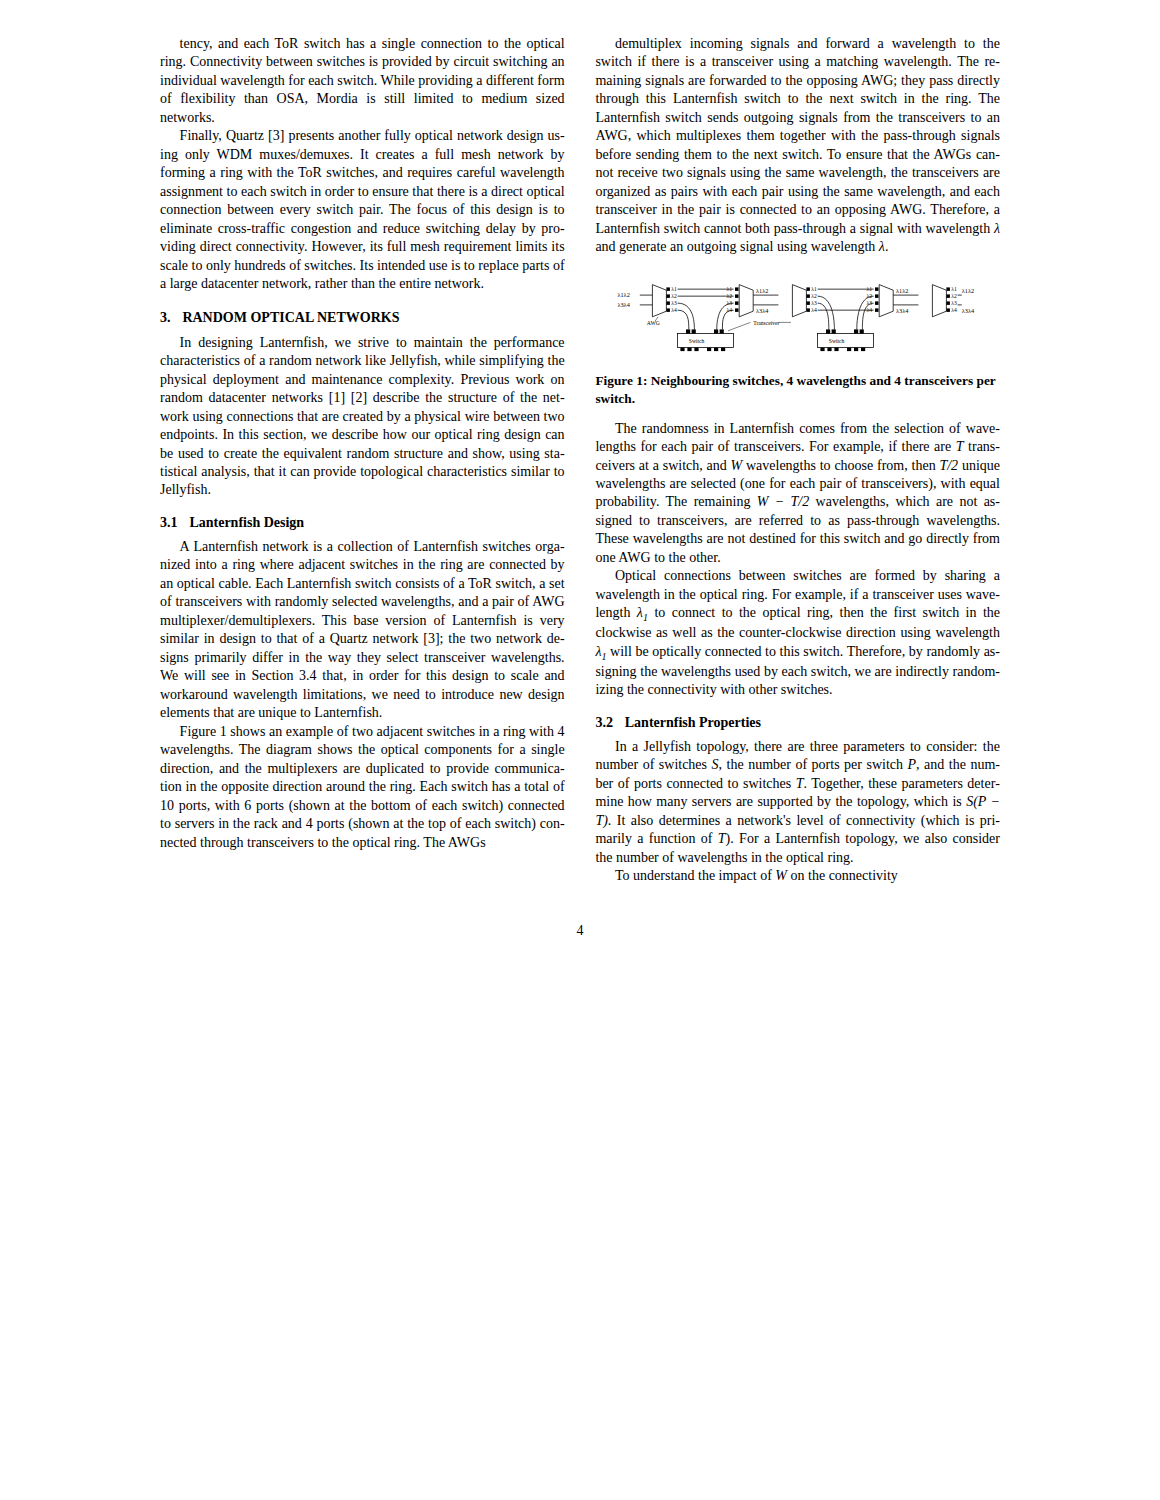tency, and each ToR switch has a single connection to the optical ring. Connectivity between switches is provided by circuit switching an individual wavelength for each switch. While providing a different form of flexibility than OSA, Mordia is still limited to medium sized networks.
Finally, Quartz [3] presents another fully optical network design using only WDM muxes/demuxes. It creates a full mesh network by forming a ring with the ToR switches, and requires careful wavelength assignment to each switch in order to ensure that there is a direct optical connection between every switch pair. The focus of this design is to eliminate cross-traffic congestion and reduce switching delay by providing direct connectivity. However, its full mesh requirement limits its scale to only hundreds of switches. Its intended use is to replace parts of a large datacenter network, rather than the entire network.
3. RANDOM OPTICAL NETWORKS
In designing Lanternfish, we strive to maintain the performance characteristics of a random network like Jellyfish, while simplifying the physical deployment and maintenance complexity. Previous work on random datacenter networks [1] [2] describe the structure of the network using connections that are created by a physical wire between two endpoints. In this section, we describe how our optical ring design can be used to create the equivalent random structure and show, using statistical analysis, that it can provide topological characteristics similar to Jellyfish.
3.1 Lanternfish Design
A Lanternfish network is a collection of Lanternfish switches organized into a ring where adjacent switches in the ring are connected by an optical cable. Each Lanternfish switch consists of a ToR switch, a set of transceivers with randomly selected wavelengths, and a pair of AWG multiplexer/demultiplexers. This base version of Lanternfish is very similar in design to that of a Quartz network [3]; the two network designs primarily differ in the way they select transceiver wavelengths. We will see in Section 3.4 that, in order for this design to scale and workaround wavelength limitations, we need to introduce new design elements that are unique to Lanternfish.
Figure 1 shows an example of two adjacent switches in a ring with 4 wavelengths. The diagram shows the optical components for a single direction, and the multiplexers are duplicated to provide communication in the opposite direction around the ring. Each switch has a total of 10 ports, with 6 ports (shown at the bottom of each switch) connected to servers in the rack and 4 ports (shown at the top of each switch) connected through transceivers to the optical ring. The AWGs
demultiplex incoming signals and forward a wavelength to the switch if there is a transceiver using a matching wavelength. The remaining signals are forwarded to the opposing AWG; they pass directly through this Lanternfish switch to the next switch in the ring. The Lanternfish switch sends outgoing signals from the transceivers to an AWG, which multiplexes them together with the pass-through signals before sending them to the next switch. To ensure that the AWGs cannot receive two signals using the same wavelength, the transceivers are organized as pairs with each pair using the same wavelength, and each transceiver in the pair is connected to an opposing AWG. Therefore, a Lanternfish switch cannot both pass-through a signal with wavelength λ and generate an outgoing signal using wavelength λ.
λ1λ2 λ3λ4 λ1 λ2 λ3 λ4 λ1 λ2 λ3 λ4 Switch AWG λ1λ2 λ3λ4 λ1 λ2 λ3 λ4 λ1 λ2 λ3 λ4 Switch Transceiver λ1λ2 λ3λ4 λ1 λ2 λ3 λ4 λ1λ2 λ3λ4
Figure 1: Neighbouring switches, 4 wavelengths and 4 transceivers per switch.
The randomness in Lanternfish comes from the selection of wavelengths for each pair of transceivers. For example, if there are T transceivers at a switch, and W wavelengths to choose from, then T/2 unique wavelengths are selected (one for each pair of transceivers), with equal probability. The remaining W − T/2 wavelengths, which are not assigned to transceivers, are referred to as pass-through wavelengths. These wavelengths are not destined for this switch and go directly from one AWG to the other.
Optical connections between switches are formed by sharing a wavelength in the optical ring. For example, if a transceiver uses wavelength λ1 to connect to the optical ring, then the first switch in the clockwise as well as the counter-clockwise direction using wavelength λ1 will be optically connected to this switch. Therefore, by randomly assigning the wavelengths used by each switch, we are indirectly randomizing the connectivity with other switches.
3.2 Lanternfish Properties
In a Jellyfish topology, there are three parameters to consider: the number of switches S, the number of ports per switch P, and the number of ports connected to switches T. Together, these parameters determine how many servers are supported by the topology, which is S(P − T). It also determines a network's level of connectivity (which is primarily a function of T). For a Lanternfish topology, we also consider the number of wavelengths in the optical ring.
To understand the impact of W on the connectivity
4